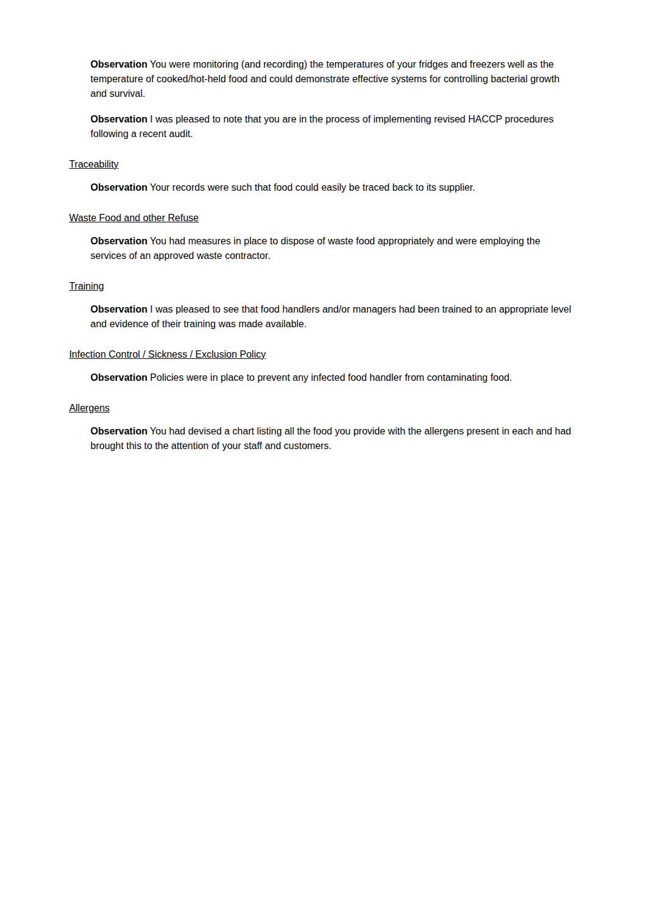Observation You were monitoring (and recording) the temperatures of your fridges and freezers well as the temperature of cooked/hot-held food and could demonstrate effective systems for controlling bacterial growth and survival.
Observation I was pleased to note that you are in the process of implementing revised HACCP procedures following a recent audit.
Traceability
Observation Your records were such that food could easily be traced back to its supplier.
Waste Food and other Refuse
Observation You had measures in place to dispose of waste food appropriately and were employing the services of an approved waste contractor.
Training
Observation I was pleased to see that food handlers and/or managers had been trained to an appropriate level and evidence of their training was made available.
Infection Control / Sickness / Exclusion Policy
Observation Policies were in place to prevent any infected food handler from contaminating food.
Allergens
Observation You had devised a chart listing all the food you provide with the allergens present in each and had brought this to the attention of your staff and customers.